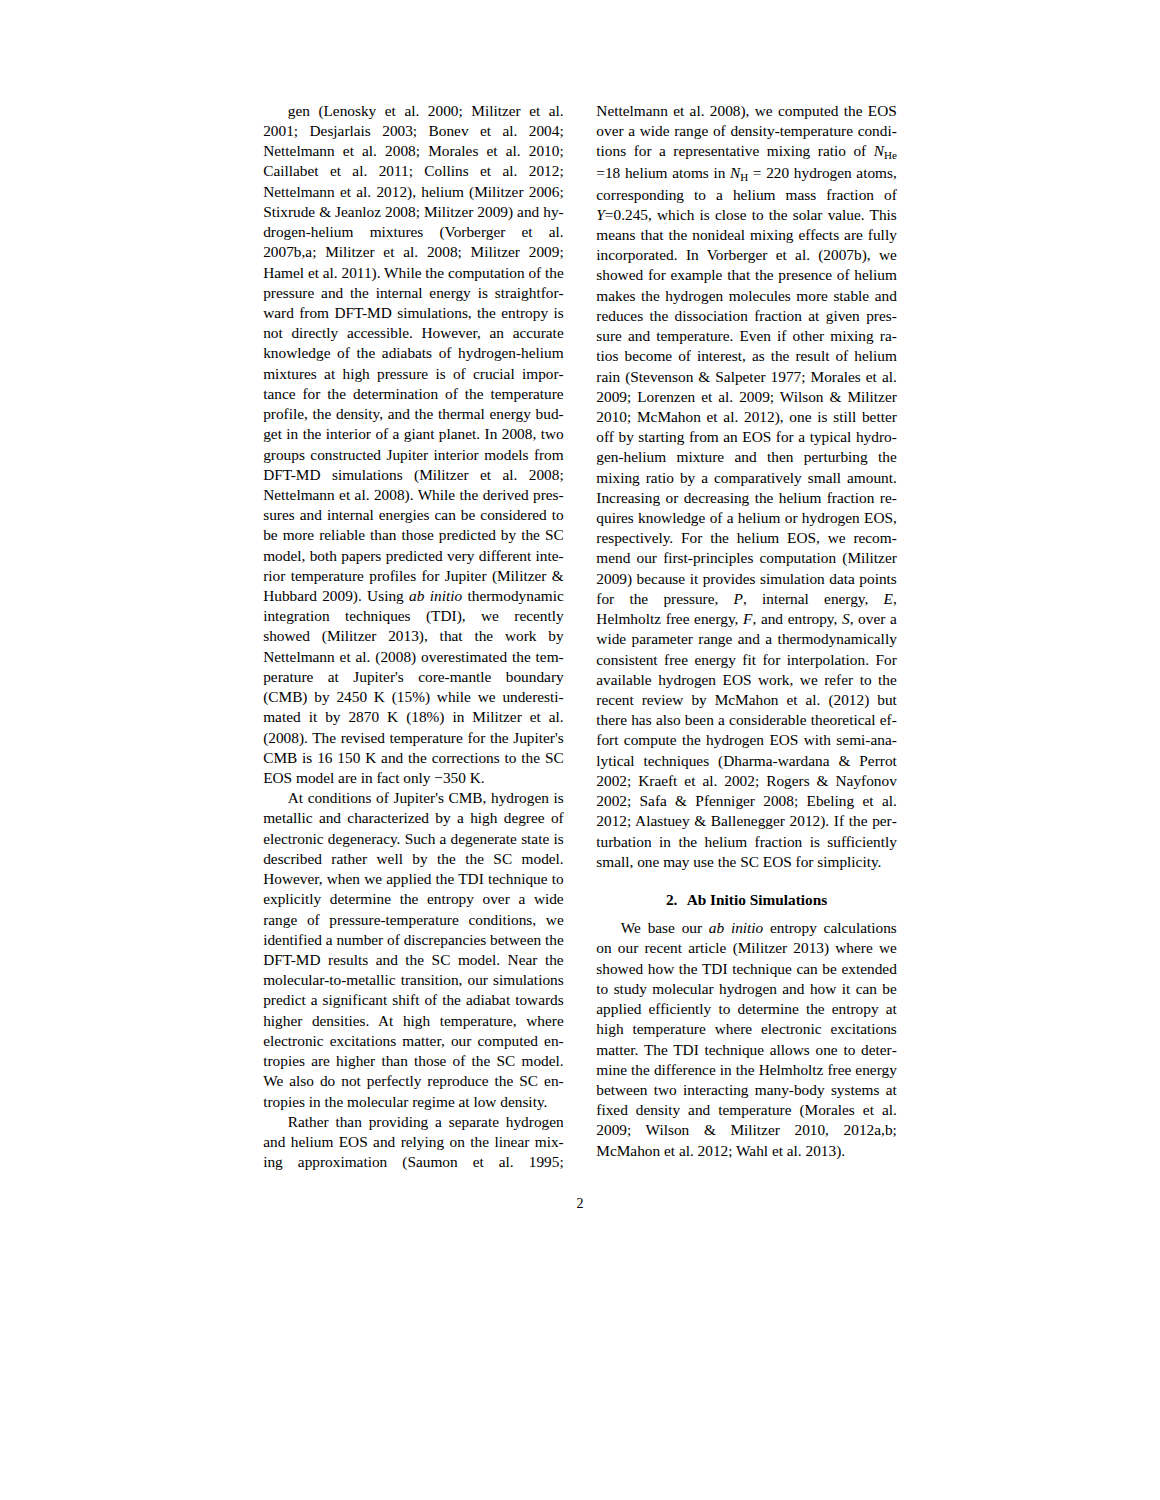gen (Lenosky et al. 2000; Militzer et al. 2001; Desjarlais 2003; Bonev et al. 2004; Nettelmann et al. 2008; Morales et al. 2010; Caillabet et al. 2011; Collins et al. 2012; Nettelmann et al. 2012), helium (Militzer 2006; Stixrude & Jeanloz 2008; Militzer 2009) and hydrogen-helium mixtures (Vorberger et al. 2007b,a; Militzer et al. 2008; Militzer 2009; Hamel et al. 2011). While the computation of the pressure and the internal energy is straightforward from DFT-MD simulations, the entropy is not directly accessible. However, an accurate knowledge of the adiabats of hydrogen-helium mixtures at high pressure is of crucial importance for the determination of the temperature profile, the density, and the thermal energy budget in the interior of a giant planet. In 2008, two groups constructed Jupiter interior models from DFT-MD simulations (Militzer et al. 2008; Nettelmann et al. 2008). While the derived pressures and internal energies can be considered to be more reliable than those predicted by the SC model, both papers predicted very different interior temperature profiles for Jupiter (Militzer & Hubbard 2009). Using ab initio thermodynamic integration techniques (TDI), we recently showed (Militzer 2013), that the work by Nettelmann et al. (2008) overestimated the temperature at Jupiter's core-mantle boundary (CMB) by 2450 K (15%) while we underestimated it by 2870 K (18%) in Militzer et al. (2008). The revised temperature for the Jupiter's CMB is 16 150 K and the corrections to the SC EOS model are in fact only −350 K.
At conditions of Jupiter's CMB, hydrogen is metallic and characterized by a high degree of electronic degeneracy. Such a degenerate state is described rather well by the the SC model. However, when we applied the TDI technique to explicitly determine the entropy over a wide range of pressure-temperature conditions, we identified a number of discrepancies between the DFT-MD results and the SC model. Near the molecular-to-metallic transition, our simulations predict a significant shift of the adiabat towards higher densities. At high temperature, where electronic excitations matter, our computed entropies are higher than those of the SC model. We also do not perfectly reproduce the SC entropies in the molecular regime at low density.
Rather than providing a separate hydrogen and helium EOS and relying on the linear mixing approximation (Saumon et al. 1995; Nettelmann et al. 2008), we computed the EOS over a wide range of density-temperature conditions for a representative mixing ratio of NHe =18 helium atoms in NH = 220 hydrogen atoms, corresponding to a helium mass fraction of Y=0.245, which is close to the solar value. This means that the nonideal mixing effects are fully incorporated. In Vorberger et al. (2007b), we showed for example that the presence of helium makes the hydrogen molecules more stable and reduces the dissociation fraction at given pressure and temperature. Even if other mixing ratios become of interest, as the result of helium rain (Stevenson & Salpeter 1977; Morales et al. 2009; Lorenzen et al. 2009; Wilson & Militzer 2010; McMahon et al. 2012), one is still better off by starting from an EOS for a typical hydrogen-helium mixture and then perturbing the mixing ratio by a comparatively small amount. Increasing or decreasing the helium fraction requires knowledge of a helium or hydrogen EOS, respectively. For the helium EOS, we recommend our first-principles computation (Militzer 2009) because it provides simulation data points for the pressure, P, internal energy, E, Helmholtz free energy, F, and entropy, S, over a wide parameter range and a thermodynamically consistent free energy fit for interpolation. For available hydrogen EOS work, we refer to the recent review by McMahon et al. (2012) but there has also been a considerable theoretical effort compute the hydrogen EOS with semi-analytical techniques (Dharma-wardana & Perrot 2002; Kraeft et al. 2002; Rogers & Nayfonov 2002; Safa & Pfenniger 2008; Ebeling et al. 2012; Alastuey & Ballenegger 2012). If the perturbation in the helium fraction is sufficiently small, one may use the SC EOS for simplicity.
2. Ab Initio Simulations
We base our ab initio entropy calculations on our recent article (Militzer 2013) where we showed how the TDI technique can be extended to study molecular hydrogen and how it can be applied efficiently to determine the entropy at high temperature where electronic excitations matter. The TDI technique allows one to determine the difference in the Helmholtz free energy between two interacting many-body systems at fixed density and temperature (Morales et al. 2009; Wilson & Militzer 2010, 2012a,b; McMahon et al. 2012; Wahl et al. 2013).
2